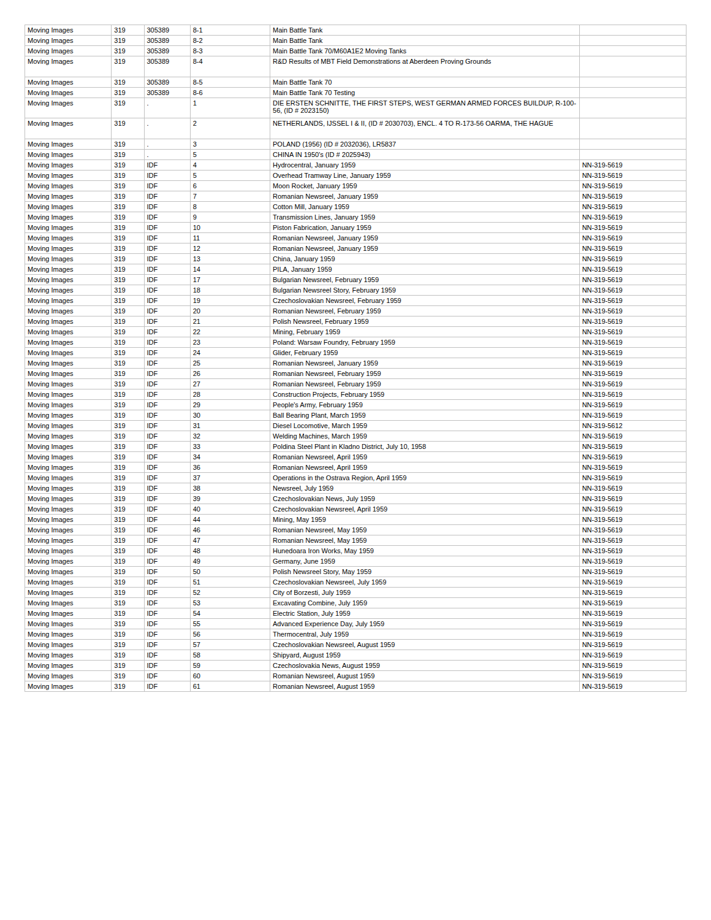| Moving Images | 319 | 305389 | 8-1 | Main Battle Tank | |
| Moving Images | 319 | 305389 | 8-2 | Main Battle Tank | |
| Moving Images | 319 | 305389 | 8-3 | Main Battle Tank 70/M60A1E2 Moving Tanks | |
| Moving Images | 319 | 305389 | 8-4 | R&D Results of MBT Field Demonstrations at Aberdeen Proving Grounds | |
| Moving Images | 319 | 305389 | 8-5 | Main Battle Tank 70 | |
| Moving Images | 319 | 305389 | 8-6 | Main Battle Tank 70 Testing | |
| Moving Images | 319 | . | 1 | DIE ERSTEN SCHNITTE, THE FIRST STEPS, WEST GERMAN ARMED FORCES BUILDUP, R-100-56, (ID # 2023150) | |
| Moving Images | 319 | . | 2 | NETHERLANDS, IJSSEL I & II, (ID # 2030703), ENCL. 4 TO R-173-56 OARMA, THE HAGUE | |
| Moving Images | 319 | . | 3 | POLAND (1956) (ID # 2032036), LR5837 | |
| Moving Images | 319 | . | 5 | CHINA IN 1950's (ID # 2025943) | |
| Moving Images | 319 | IDF | 4 | Hydrocentral, January 1959 | NN-319-5619 |
| Moving Images | 319 | IDF | 5 | Overhead Tramway Line, January 1959 | NN-319-5619 |
| Moving Images | 319 | IDF | 6 | Moon Rocket, January 1959 | NN-319-5619 |
| Moving Images | 319 | IDF | 7 | Romanian Newsreel, January 1959 | NN-319-5619 |
| Moving Images | 319 | IDF | 8 | Cotton Mill, January 1959 | NN-319-5619 |
| Moving Images | 319 | IDF | 9 | Transmission Lines, January 1959 | NN-319-5619 |
| Moving Images | 319 | IDF | 10 | Piston Fabrication, January 1959 | NN-319-5619 |
| Moving Images | 319 | IDF | 11 | Romanian Newsreel, January 1959 | NN-319-5619 |
| Moving Images | 319 | IDF | 12 | Romanian Newsreel, January 1959 | NN-319-5619 |
| Moving Images | 319 | IDF | 13 | China, January 1959 | NN-319-5619 |
| Moving Images | 319 | IDF | 14 | PILA, January 1959 | NN-319-5619 |
| Moving Images | 319 | IDF | 17 | Bulgarian Newsreel, February 1959 | NN-319-5619 |
| Moving Images | 319 | IDF | 18 | Bulgarian Newsreel Story, February 1959 | NN-319-5619 |
| Moving Images | 319 | IDF | 19 | Czechoslovakian Newsreel, February 1959 | NN-319-5619 |
| Moving Images | 319 | IDF | 20 | Romanian Newsreel, February 1959 | NN-319-5619 |
| Moving Images | 319 | IDF | 21 | Polish Newsreel, February 1959 | NN-319-5619 |
| Moving Images | 319 | IDF | 22 | Mining, February 1959 | NN-319-5619 |
| Moving Images | 319 | IDF | 23 | Poland: Warsaw Foundry, February 1959 | NN-319-5619 |
| Moving Images | 319 | IDF | 24 | Glider, February 1959 | NN-319-5619 |
| Moving Images | 319 | IDF | 25 | Romanian Newsreel, January 1959 | NN-319-5619 |
| Moving Images | 319 | IDF | 26 | Romanian Newsreel, February 1959 | NN-319-5619 |
| Moving Images | 319 | IDF | 27 | Romanian Newsreel, February 1959 | NN-319-5619 |
| Moving Images | 319 | IDF | 28 | Construction Projects, February 1959 | NN-319-5619 |
| Moving Images | 319 | IDF | 29 | People's Army, February 1959 | NN-319-5619 |
| Moving Images | 319 | IDF | 30 | Ball Bearing Plant, March 1959 | NN-319-5619 |
| Moving Images | 319 | IDF | 31 | Diesel Locomotive, March 1959 | NN-319-5612 |
| Moving Images | 319 | IDF | 32 | Welding Machines, March 1959 | NN-319-5619 |
| Moving Images | 319 | IDF | 33 | Poldina Steel Plant in Kladno District, July 10, 1958 | NN-319-5619 |
| Moving Images | 319 | IDF | 34 | Romanian Newsreel, April 1959 | NN-319-5619 |
| Moving Images | 319 | IDF | 36 | Romanian Newsreel, April 1959 | NN-319-5619 |
| Moving Images | 319 | IDF | 37 | Operations in the Ostrava Region, April 1959 | NN-319-5619 |
| Moving Images | 319 | IDF | 38 | Newsreel, July 1959 | NN-319-5619 |
| Moving Images | 319 | IDF | 39 | Czechoslovakian News, July 1959 | NN-319-5619 |
| Moving Images | 319 | IDF | 40 | Czechoslovakian Newsreel, April 1959 | NN-319-5619 |
| Moving Images | 319 | IDF | 44 | Mining, May 1959 | NN-319-5619 |
| Moving Images | 319 | IDF | 46 | Romanian Newsreel, May 1959 | NN-319-5619 |
| Moving Images | 319 | IDF | 47 | Romanian Newsreel, May 1959 | NN-319-5619 |
| Moving Images | 319 | IDF | 48 | Hunedoara Iron Works, May 1959 | NN-319-5619 |
| Moving Images | 319 | IDF | 49 | Germany, June 1959 | NN-319-5619 |
| Moving Images | 319 | IDF | 50 | Polish Newsreel Story, May 1959 | NN-319-5619 |
| Moving Images | 319 | IDF | 51 | Czechoslovakian Newsreel, July 1959 | NN-319-5619 |
| Moving Images | 319 | IDF | 52 | City of Borzesti, July 1959 | NN-319-5619 |
| Moving Images | 319 | IDF | 53 | Excavating Combine, July 1959 | NN-319-5619 |
| Moving Images | 319 | IDF | 54 | Electric Station, July 1959 | NN-319-5619 |
| Moving Images | 319 | IDF | 55 | Advanced Experience Day, July 1959 | NN-319-5619 |
| Moving Images | 319 | IDF | 56 | Thermocentral, July 1959 | NN-319-5619 |
| Moving Images | 319 | IDF | 57 | Czechoslovakian Newsreel, August 1959 | NN-319-5619 |
| Moving Images | 319 | IDF | 58 | Shipyard, August 1959 | NN-319-5619 |
| Moving Images | 319 | IDF | 59 | Czechoslovakia News, August 1959 | NN-319-5619 |
| Moving Images | 319 | IDF | 60 | Romanian Newsreel, August 1959 | NN-319-5619 |
| Moving Images | 319 | IDF | 61 | Romanian Newsreel, August 1959 | NN-319-5619 |